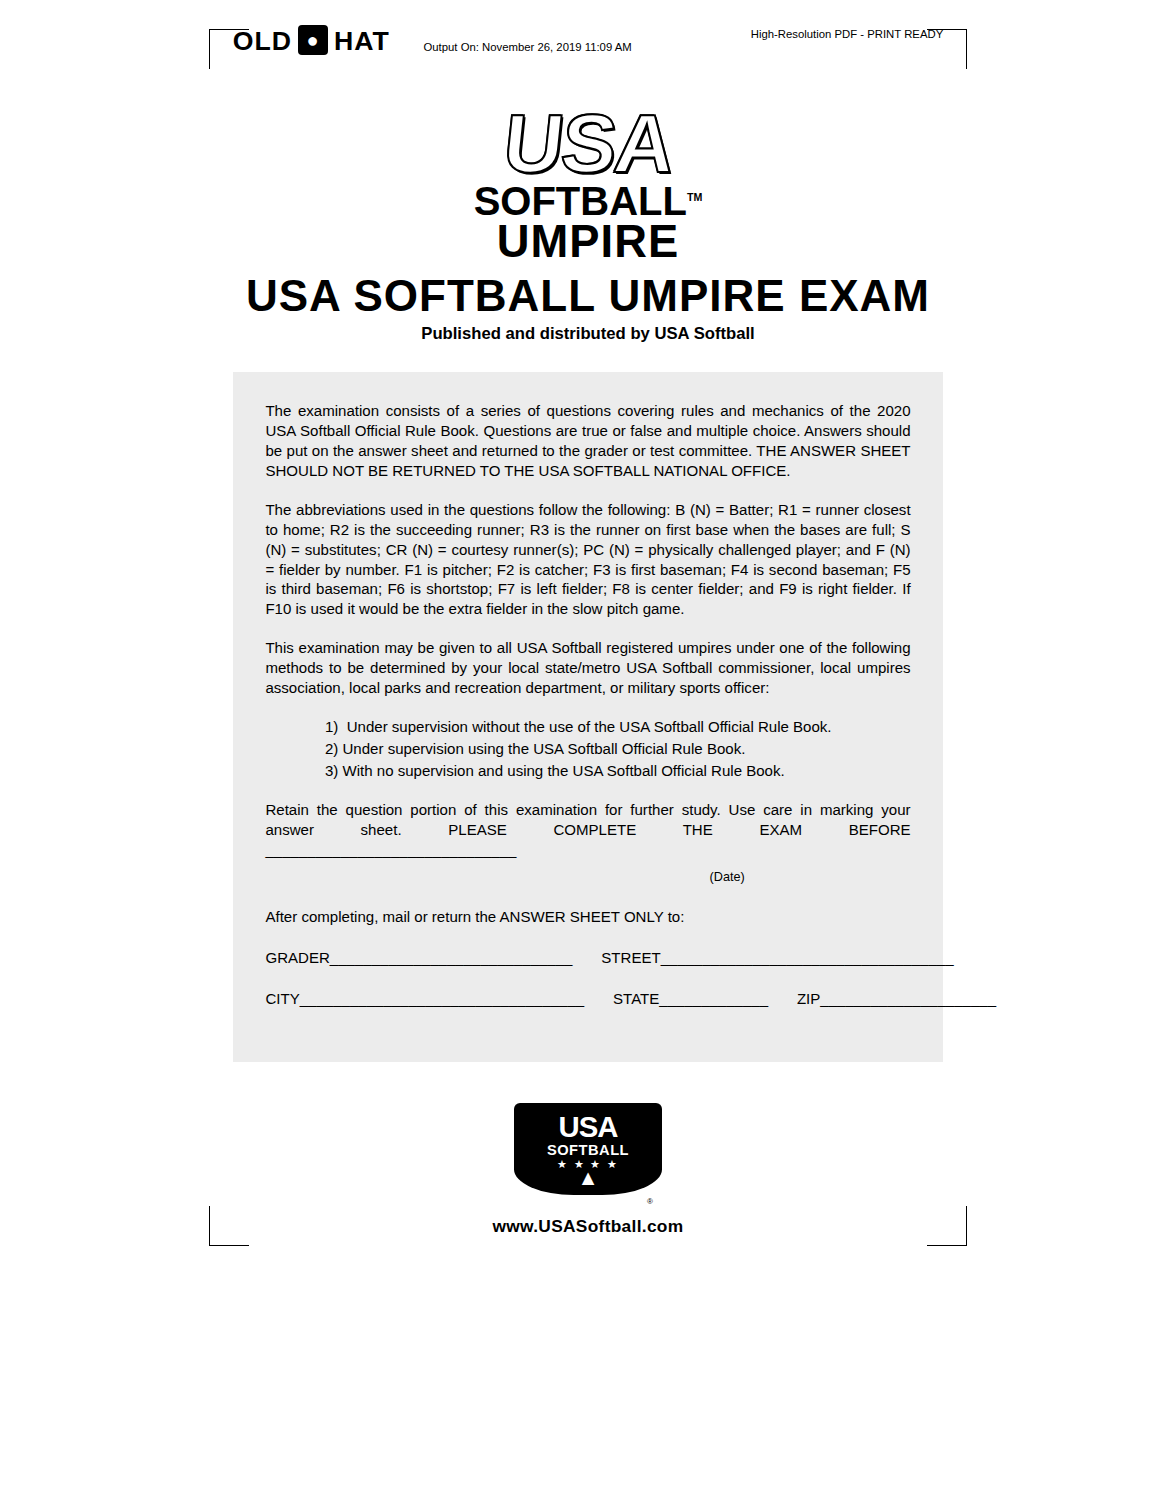OLD ● HAT
Output On: November 26, 2019 11:09 AM
High-Resolution PDF - PRINT READY
USA
SOFTBALLTM
UMPIRE
USA SOFTBALL UMPIRE EXAM
Published and distributed by USA Softball
The examination consists of a series of questions covering rules and mechanics of the 2020 USA Softball Official Rule Book. Questions are true or false and multiple choice. Answers should be put on the answer sheet and returned to the grader or test committee. THE ANSWER SHEET SHOULD NOT BE RETURNED TO THE USA SOFTBALL NATIONAL OFFICE.
The abbreviations used in the questions follow the following: B (N) = Batter; R1 = runner closest to home; R2 is the succeeding runner; R3 is the runner on first base when the bases are full; S (N) = substitutes; CR (N) = courtesy runner(s); PC (N) = physically challenged player; and F (N) = fielder by number. F1 is pitcher; F2 is catcher; F3 is first baseman; F4 is second baseman; F5 is third baseman; F6 is shortstop; F7 is left fielder; F8 is center fielder; and F9 is right fielder. If F10 is used it would be the extra fielder in the slow pitch game.
This examination may be given to all USA Softball registered umpires under one of the following methods to be determined by your local state/metro USA Softball commissioner, local umpires association, local parks and recreation department, or military sports officer:
1) Under supervision without the use of the USA Softball Official Rule Book.
2) Under supervision using the USA Softball Official Rule Book.
3) With no supervision and using the USA Softball Official Rule Book.
Retain the question portion of this examination for further study. Use care in marking your answer sheet. PLEASE COMPLETE THE EXAM BEFORE ______________________________
(Date)
After completing, mail or return the ANSWER SHEET ONLY to:
GRADER_____________________________ STREET___________________________________
CITY__________________________________ STATE_____________ ZIP_____________________
USA
SOFTBALL
★ ★ ★ ★
▲
®
www.USASoftball.com